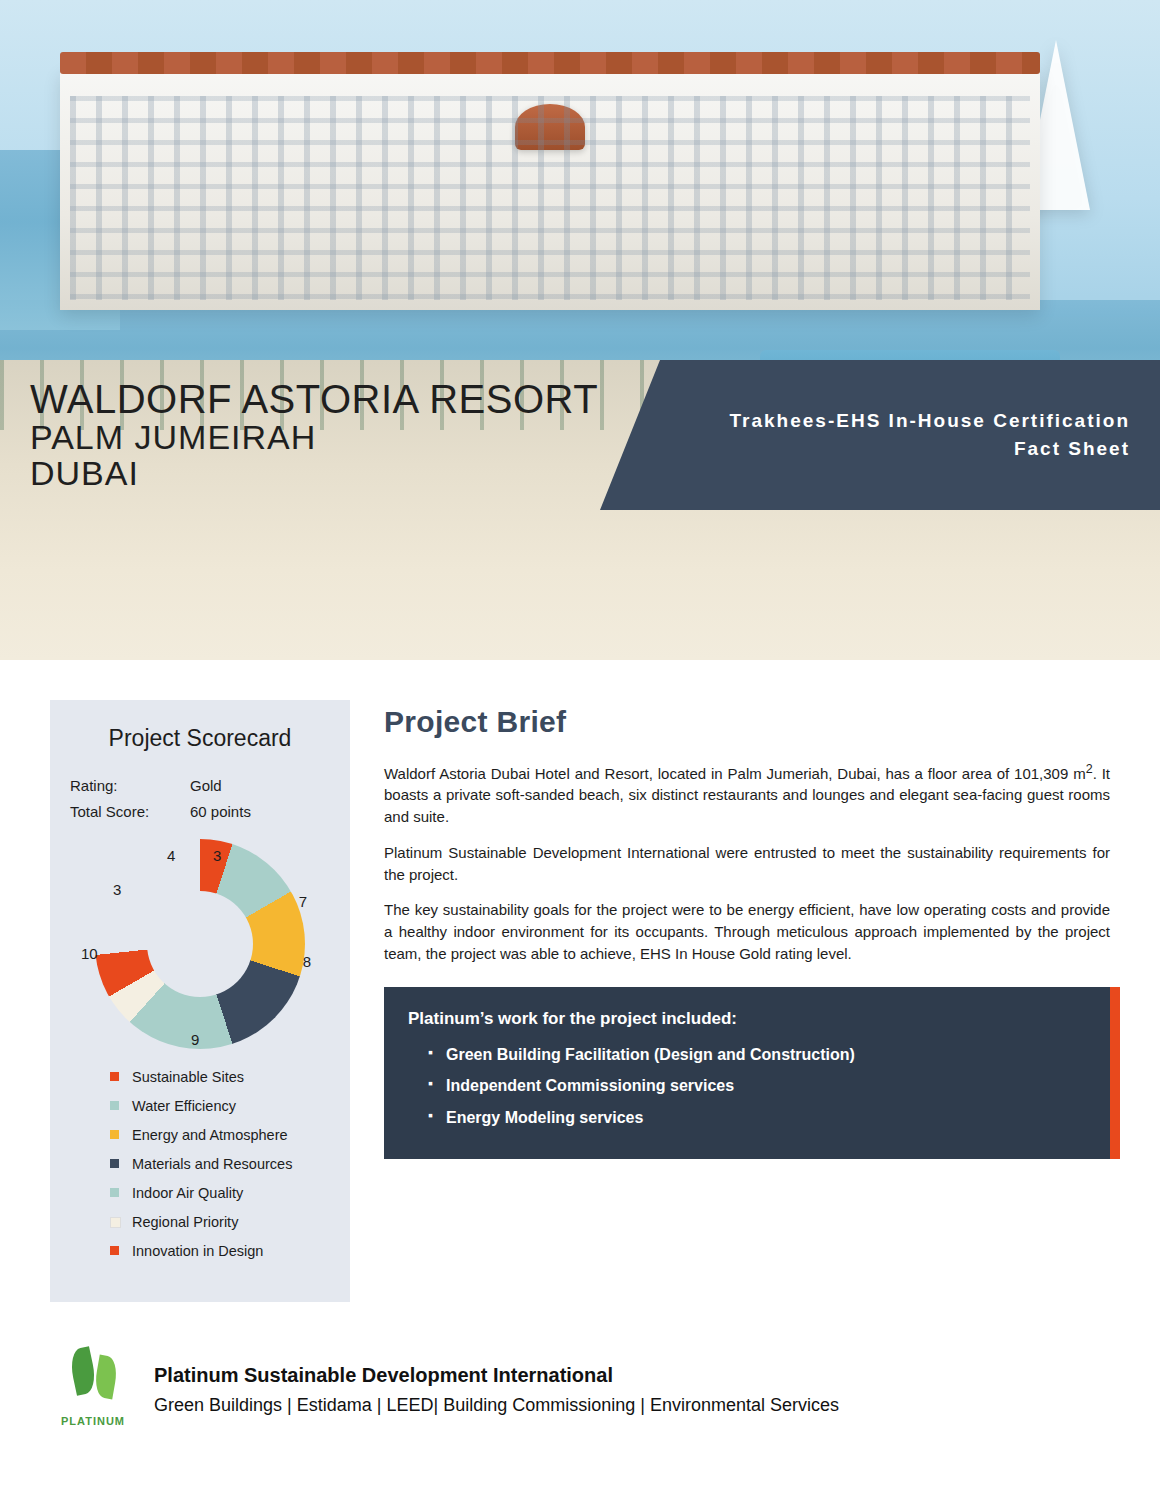WALDORF ASTORIA RESORT PALM JUMEIRAH DUBAI
Trakhees-EHS In-House Certification
Fact Sheet
Project Scorecard
| Rating: | Gold |
| Total Score: | 60 points |
4 3 7 8 9 10 3
Sustainable Sites
Water Efficiency
Energy and Atmosphere
Materials and Resources
Indoor Air Quality
Regional Priority
Innovation in Design
Project Brief
Waldorf Astoria Dubai Hotel and Resort, located in Palm Jumeriah, Dubai, has a floor area of 101,309 m2. It boasts a private soft-sanded beach, six distinct restaurants and lounges and elegant sea-facing guest rooms and suite.
Platinum Sustainable Development International were entrusted to meet the sustainability requirements for the project.
The key sustainability goals for the project were to be energy efficient, have low operating costs and provide a healthy indoor environment for its occupants. Through meticulous approach implemented by the project team, the project was able to achieve, EHS In House Gold rating level.
Platinum’s work for the project included:
Green Building Facilitation (Design and Construction)
Independent Commissioning services
Energy Modeling services
PLATINUM
Platinum Sustainable Development International
Green Buildings | Estidama | LEED| Building Commissioning | Environmental Services